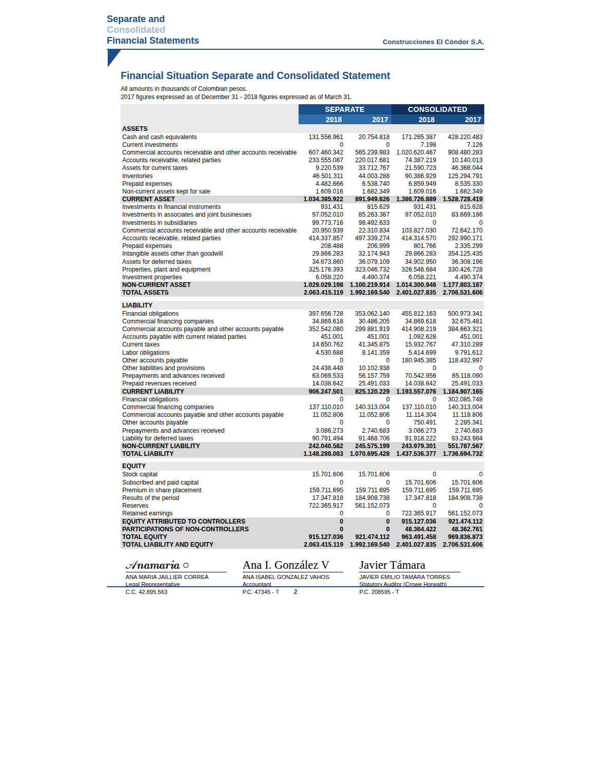Separate and
Consolidated
Financial Statements
Construcciones El Cóndor S.A.
Financial Situation Separate and Consolidated Statement
All amounts in thousands of Colombian pesos.
2017 figures expressed as of December 31 - 2018 figures expressed as of March 31.
| | SEPARATE | CONSOLIDATED |
| --- | --- | --- |
| | 2018 | 2017 | 2018 | 2017 |
| ASSETS | | | | |
| Cash and cash equivalents | 131.556.961 | 20.754.818 | 171.265.387 | 428.220.483 |
| Current investments | 0 | 0 | 7.198 | 7.126 |
| Commercial accounts receivable and other accounts receivable | 607.460.342 | 565.239.983 | 1.020.620.467 | 908.480.283 |
| Accounts receivable, related parties | 233.555.087 | 220.017.681 | 74.387.219 | 10.140.013 |
| Assets for current taxes | 9.220.539 | 33.712.767 | 21.590.723 | 46.368.044 |
| Inventories | 46.501.311 | 44.003.288 | 90.386.929 | 125.294.791 |
| Prepaid expenses | 4.482.666 | 6.538.740 | 6.859.949 | 8.535.330 |
| Non-current assets kept for sale | 1.609.016 | 1.682.349 | 1.609.016 | 1.682.349 |
| CURRENT ASSET | 1.034.385.922 | 891.949.626 | 1.386.726.889 | 1.528.728.419 |
| Investments in financial instruments | 931.431 | 815.629 | 931.431 | 815.628 |
| Investments in associates and joint businesses | 97.052.010 | 85.263.387 | 97.052.010 | 83.669.186 |
| Investments in subsidiaries | 99.773.716 | 98.492.633 | 0 | 0 |
| Commercial accounts receivable and other accounts receivable | 20.950.939 | 22.310.834 | 103.827.030 | 72.642.170 |
| Accounts receivable, related parties | 414.337.857 | 497.339.274 | 414.314.570 | 292.990.171 |
| Prepaid expenses | 208.488 | 206.999 | 801.766 | 2.335.299 |
| Intangible assets other than goodwill | 29.866.283 | 32.174.943 | 29.866.283 | 354.125.435 |
| Assets for deferred taxes | 34.673.860 | 36.079.109 | 34.902.950 | 36.308.196 |
| Properties, plant and equipment | 325.176.393 | 323.046.732 | 326.546.684 | 330.426.728 |
| Investment properties | 6.058.220 | 4.490.374 | 6.058.221 | 4.490.374 |
| NON-CURRENT ASSET | 1.029.029.198 | 1.100.219.914 | 1.014.300.946 | 1.177.803.187 |
| TOTAL ASSETS | 2.063.415.119 | 1.992.169.540 | 2.401.027.835 | 2.706.531.606 |
| LIABILITY | | | | |
| Financial obligations | 397.656.728 | 353.062.140 | 455.812.163 | 500.973.341 |
| Commercial financing companies | 34.869.618 | 30.486.205 | 34.869.618 | 32.675.481 |
| Commercial accounts payable and other accounts payable | 352.542.080 | 299.881.919 | 414.908.219 | 384.663.321 |
| Accounts payable with current related parties | 451.001 | 451.001 | 1.092.628 | 451.001 |
| Current taxes | 14.650.762 | 41.345.875 | 15.932.767 | 47.310.289 |
| Labor obligations | 4.530.688 | 8.141.359 | 5.414.699 | 9.791.612 |
| Other accounts payable | 0 | 0 | 180.945.385 | 118.432.997 |
| Other liabilities and provisions | 24.438.448 | 10.102.938 | 0 | 0 |
| Prepayments and advances received | 63.069.533 | 56.157.759 | 70.542.956 | 65.118.090 |
| Prepaid revenues received | 14.038.642 | 25.491.033 | 14.038.642 | 25.491.033 |
| CURRENT LIABILITY | 906.247.501 | 825.120.229 | 1.193.557.076 | 1.184.907.165 |
| Financial obligations | 0 | 0 | 0 | 302.085.748 |
| Commercial financing companies | 137.110.010 | 140.313.004 | 137.110.010 | 140.313.004 |
| Commercial accounts payable and other accounts payable | 11.052.806 | 11.052.806 | 11.114.304 | 11.118.806 |
| Other accounts payable | 0 | 0 | 750.491 | 2.285.341 |
| Prepayments and advances received | 3.086.273 | 2.740.683 | 3.086.273 | 2.740.683 |
| Liability for deferred taxes | 90.791.494 | 91.468.706 | 91.918.222 | 93.243.984 |
| NON-CURRENT LIABILITY | 242.040.582 | 245.575.199 | 243.979.301 | 551.787.567 |
| TOTAL LIABILITY | 1.148.288.083 | 1.070.695.428 | 1.437.536.377 | 1.736.694.732 |
| EQUITY | | | | |
| Stock capital | 15.701.606 | 15.701.606 | 0 | 0 |
| Subscribed and paid capital | 0 | 0 | 15.701.606 | 15.701.606 |
| Premium in share placement | 159.711.695 | 159.711.695 | 159.711.695 | 159.711.695 |
| Results of the period | 17.347.818 | 184.908.738 | 17.347.818 | 184.908.738 |
| Reserves | 722.365.917 | 561.152.073 | 0 | 0 |
| Retained earnings | 0 | 0 | 722.365.917 | 561.152.073 |
| EQUITY ATTRIBUTED TO CONTROLLERS | 0 | 0 | 915.127.036 | 921.474.112 |
| PARTICIPATIONS OF NON-CONTROLLERS | 0 | 0 | 48.364.422 | 48.362.761 |
| TOTAL EQUITY | 915.127.036 | 921.474.112 | 963.491.458 | 969.836.873 |
| TOTAL LIABILITY AND EQUITY | 2.063.415.119 | 1.992.169.540 | 2.401.027.835 | 2.706.531.606 |
𝒜𝒏𝒂𝒎𝒂𝒓𝒊𝒂 ○
ANA MARIA JAILLIER CORREA
Legal Representative
C.C. 42.895.563
Ana I. González V
ANA ISABEL GONZALEZ VAHOS
Accountant
P.C. 47345 - T
Javier Támara
JAVIER EMILIO TAMARA TORRES
Statutory Auditor (Crowe Horwath)
P.C. 208595 - T
2